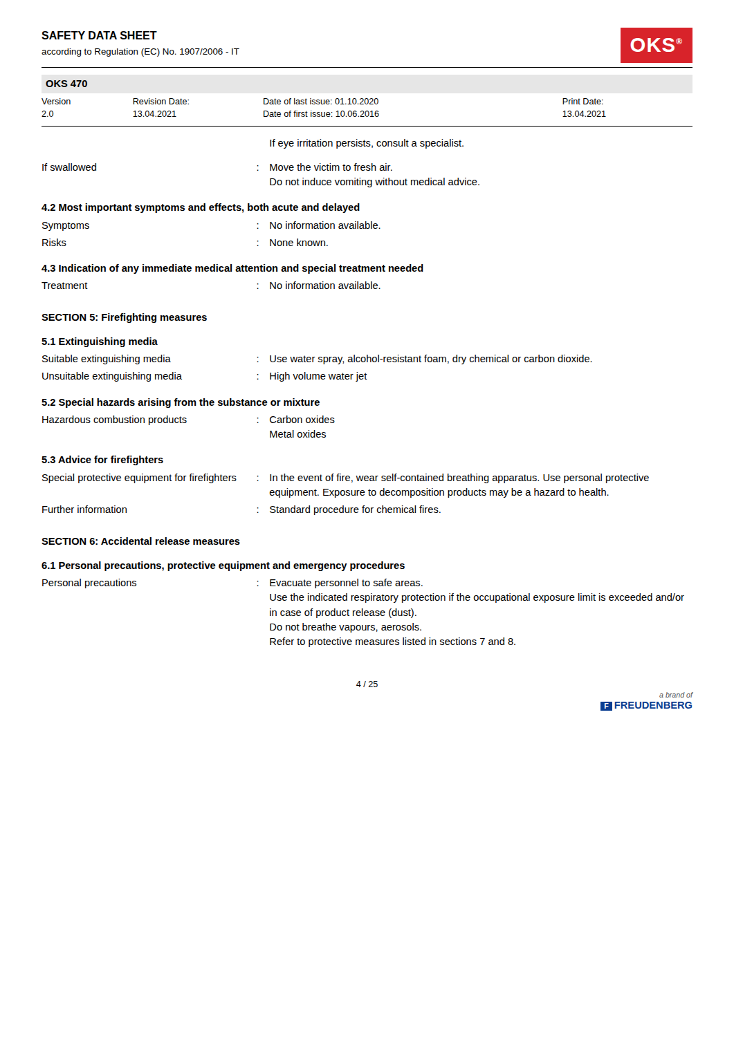OKS®
SAFETY DATA SHEET
according to Regulation (EC) No. 1907/2006 - IT
OKS 470
| Version 2.0 | Revision Date: 13.04.2021 | Date of last issue: 01.10.2020 Date of first issue: 10.06.2016 | Print Date: 13.04.2021 |
If eye irritation persists, consult a specialist.
| If swallowed | : | Move the victim to fresh air. Do not induce vomiting without medical advice. |
4.2 Most important symptoms and effects, both acute and delayed
| Symptoms | : | No information available. |
| Risks | : | None known. |
4.3 Indication of any immediate medical attention and special treatment needed
| Treatment | : | No information available. |
SECTION 5: Firefighting measures
5.1 Extinguishing media
| Suitable extinguishing media | : | Use water spray, alcohol-resistant foam, dry chemical or carbon dioxide. |
| Unsuitable extinguishing media | : | High volume water jet |
5.2 Special hazards arising from the substance or mixture
| Hazardous combustion products | : | Carbon oxides Metal oxides |
5.3 Advice for firefighters
| Special protective equipment for firefighters | : | In the event of fire, wear self-contained breathing apparatus. Use personal protective equipment. Exposure to decomposition products may be a hazard to health. |
| Further information | : | Standard procedure for chemical fires. |
SECTION 6: Accidental release measures
6.1 Personal precautions, protective equipment and emergency procedures
| Personal precautions | : | Evacuate personnel to safe areas. Use the indicated respiratory protection if the occupational exposure limit is exceeded and/or in case of product release (dust). Do not breathe vapours, aerosols. Refer to protective measures listed in sections 7 and 8. |
4 / 25
a brand of
FFREUDENBERG